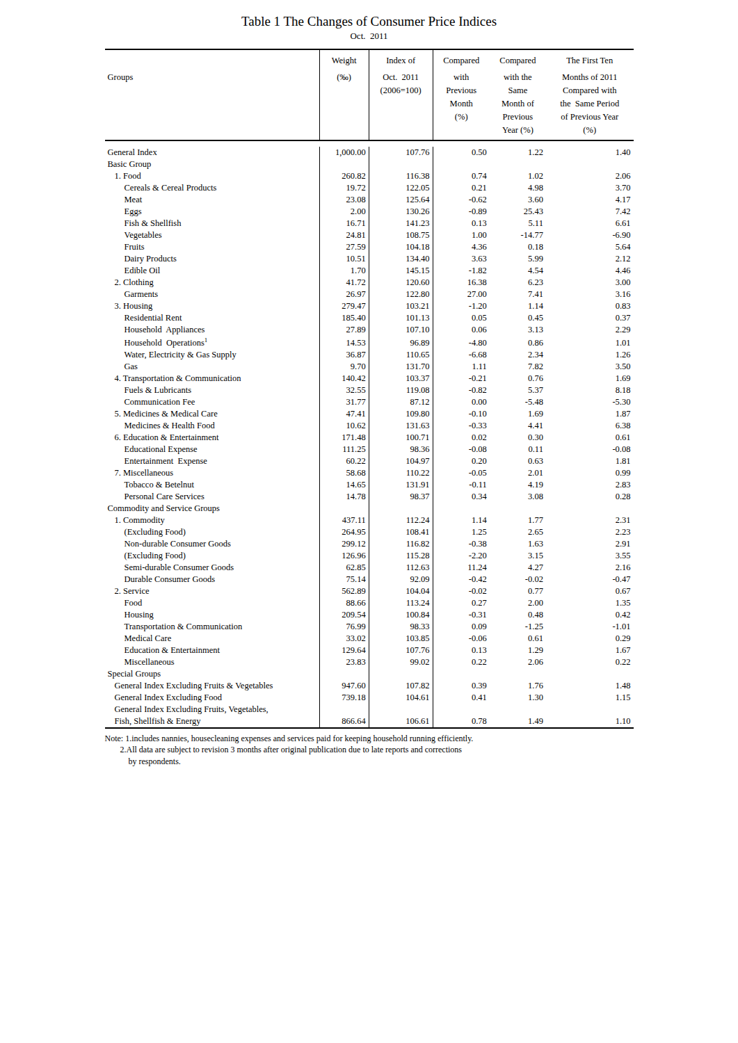Table 1 The Changes of Consumer Price Indices
Oct. 2011
| Groups | Weight | Index of | Compared | Compared | The First Ten |
| --- | --- | --- | --- | --- | --- |
| (‰) | Oct. 2011 | with | with the | Months of 2011 |
| | | (2006=100) | Previous | Same | Compared with |
| | | | Month | Month of | the Same Period |
| | | | (%) | Previous | of Previous Year |
| | | | | Year (%) | (%) |
| General Index | 1,000.00 | 107.76 | 0.50 | 1.22 | 1.40 |
| Basic Group | | | | | |
| 1. Food | 260.82 | 116.38 | 0.74 | 1.02 | 2.06 |
| Cereals & Cereal Products | 19.72 | 122.05 | 0.21 | 4.98 | 3.70 |
| Meat | 23.08 | 125.64 | -0.62 | 3.60 | 4.17 |
| Eggs | 2.00 | 130.26 | -0.89 | 25.43 | 7.42 |
| Fish & Shellfish | 16.71 | 141.23 | 0.13 | 5.11 | 6.61 |
| Vegetables | 24.81 | 108.75 | 1.00 | -14.77 | -6.90 |
| Fruits | 27.59 | 104.18 | 4.36 | 0.18 | 5.64 |
| Dairy Products | 10.51 | 134.40 | 3.63 | 5.99 | 2.12 |
| Edible Oil | 1.70 | 145.15 | -1.82 | 4.54 | 4.46 |
| 2. Clothing | 41.72 | 120.60 | 16.38 | 6.23 | 3.00 |
| Garments | 26.97 | 122.80 | 27.00 | 7.41 | 3.16 |
| 3. Housing | 279.47 | 103.21 | -1.20 | 1.14 | 0.83 |
| Residential Rent | 185.40 | 101.13 | 0.05 | 0.45 | 0.37 |
| Household Appliances | 27.89 | 107.10 | 0.06 | 3.13 | 2.29 |
| Household Operations 1 | 14.53 | 96.89 | -4.80 | 0.86 | 1.01 |
| Water, Electricity & Gas Supply | 36.87 | 110.65 | -6.68 | 2.34 | 1.26 |
| Gas | 9.70 | 131.70 | 1.11 | 7.82 | 3.50 |
| 4. Transportation & Communication | 140.42 | 103.37 | -0.21 | 0.76 | 1.69 |
| Fuels & Lubricants | 32.55 | 119.08 | -0.82 | 5.37 | 8.18 |
| Communication Fee | 31.77 | 87.12 | 0.00 | -5.48 | -5.30 |
| 5. Medicines & Medical Care | 47.41 | 109.80 | -0.10 | 1.69 | 1.87 |
| Medicines & Health Food | 10.62 | 131.63 | -0.33 | 4.41 | 6.38 |
| 6. Education & Entertainment | 171.48 | 100.71 | 0.02 | 0.30 | 0.61 |
| Educational Expense | 111.25 | 98.36 | -0.08 | 0.11 | -0.08 |
| Entertainment Expense | 60.22 | 104.97 | 0.20 | 0.63 | 1.81 |
| 7. Miscellaneous | 58.68 | 110.22 | -0.05 | 2.01 | 0.99 |
| Tobacco & Betelnut | 14.65 | 131.91 | -0.11 | 4.19 | 2.83 |
| Personal Care Services | 14.78 | 98.37 | 0.34 | 3.08 | 0.28 |
| Commodity and Service Groups | | | | | |
| 1. Commodity | 437.11 | 112.24 | 1.14 | 1.77 | 2.31 |
| (Excluding Food) | 264.95 | 108.41 | 1.25 | 2.65 | 2.23 |
| Non-durable Consumer Goods | 299.12 | 116.82 | -0.38 | 1.63 | 2.91 |
| (Excluding Food) | 126.96 | 115.28 | -2.20 | 3.15 | 3.55 |
| Semi-durable Consumer Goods | 62.85 | 112.63 | 11.24 | 4.27 | 2.16 |
| Durable Consumer Goods | 75.14 | 92.09 | -0.42 | -0.02 | -0.47 |
| 2. Service | 562.89 | 104.04 | -0.02 | 0.77 | 0.67 |
| Food | 88.66 | 113.24 | 0.27 | 2.00 | 1.35 |
| Housing | 209.54 | 100.84 | -0.31 | 0.48 | 0.42 |
| Transportation & Communication | 76.99 | 98.33 | 0.09 | -1.25 | -1.01 |
| Medical Care | 33.02 | 103.85 | -0.06 | 0.61 | 0.29 |
| Education & Entertainment | 129.64 | 107.76 | 0.13 | 1.29 | 1.67 |
| Miscellaneous | 23.83 | 99.02 | 0.22 | 2.06 | 0.22 |
| Special Groups | | | | | |
| General Index Excluding Fruits & Vegetables | 947.60 | 107.82 | 0.39 | 1.76 | 1.48 |
| General Index Excluding Food | 739.18 | 104.61 | 0.41 | 1.30 | 1.15 |
| General Index Excluding Fruits, Vegetables, | 866.64 | 106.61 | 0.78 | 1.49 | 1.10 |
| Fish, Shellfish & Energy |
Note: 1.includes nannies, housecleaning expenses and services paid for keeping household running efficiently.
2.All data are subject to revision 3 months after original publication due to late reports and corrections
by respondents.